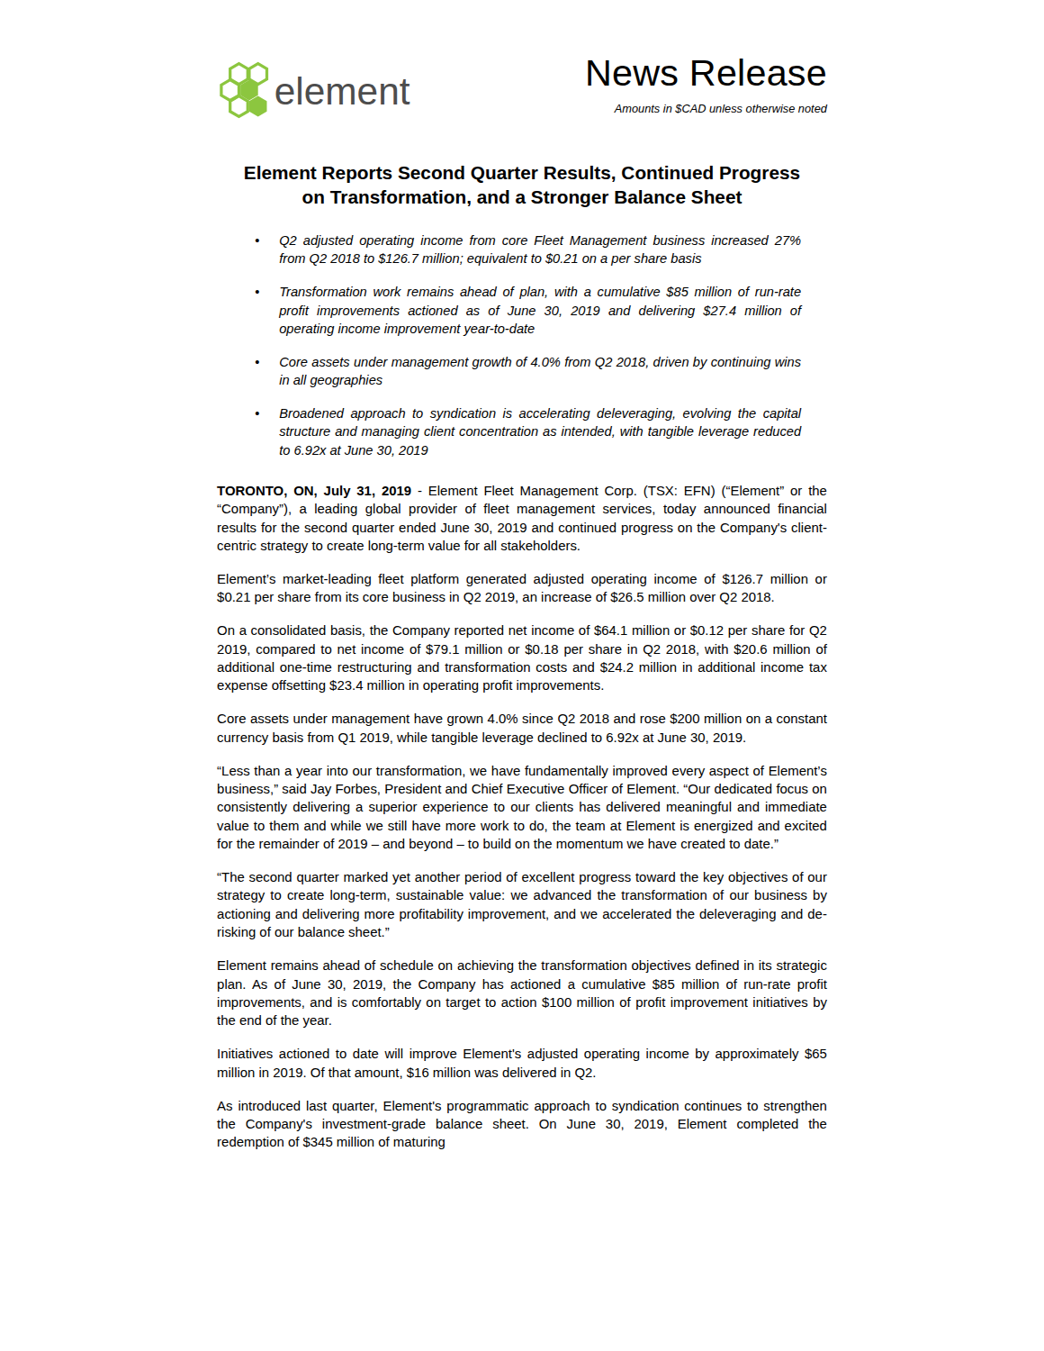element
News Release
Amounts in $CAD unless otherwise noted
Element Reports Second Quarter Results, Continued Progress
on Transformation, and a Stronger Balance Sheet
Q2 adjusted operating income from core Fleet Management business increased 27% from Q2 2018 to $126.7 million; equivalent to $0.21 on a per share basis
Transformation work remains ahead of plan, with a cumulative $85 million of run-rate profit improvements actioned as of June 30, 2019 and delivering $27.4 million of operating income improvement year-to-date
Core assets under management growth of 4.0% from Q2 2018, driven by continuing wins in all geographies
Broadened approach to syndication is accelerating deleveraging, evolving the capital structure and managing client concentration as intended, with tangible leverage reduced to 6.92x at June 30, 2019
TORONTO, ON, July 31, 2019 - Element Fleet Management Corp. (TSX: EFN) (“Element” or the “Company”), a leading global provider of fleet management services, today announced financial results for the second quarter ended June 30, 2019 and continued progress on the Company's client-centric strategy to create long-term value for all stakeholders.
Element’s market-leading fleet platform generated adjusted operating income of $126.7 million or $0.21 per share from its core business in Q2 2019, an increase of $26.5 million over Q2 2018.
On a consolidated basis, the Company reported net income of $64.1 million or $0.12 per share for Q2 2019, compared to net income of $79.1 million or $0.18 per share in Q2 2018, with $20.6 million of additional one-time restructuring and transformation costs and $24.2 million in additional income tax expense offsetting $23.4 million in operating profit improvements.
Core assets under management have grown 4.0% since Q2 2018 and rose $200 million on a constant currency basis from Q1 2019, while tangible leverage declined to 6.92x at June 30, 2019.
“Less than a year into our transformation, we have fundamentally improved every aspect of Element’s business,” said Jay Forbes, President and Chief Executive Officer of Element. “Our dedicated focus on consistently delivering a superior experience to our clients has delivered meaningful and immediate value to them and while we still have more work to do, the team at Element is energized and excited for the remainder of 2019 – and beyond – to build on the momentum we have created to date.”
“The second quarter marked yet another period of excellent progress toward the key objectives of our strategy to create long-term, sustainable value: we advanced the transformation of our business by actioning and delivering more profitability improvement, and we accelerated the deleveraging and de-risking of our balance sheet.”
Element remains ahead of schedule on achieving the transformation objectives defined in its strategic plan. As of June 30, 2019, the Company has actioned a cumulative $85 million of run-rate profit improvements, and is comfortably on target to action $100 million of profit improvement initiatives by the end of the year.
Initiatives actioned to date will improve Element's adjusted operating income by approximately $65 million in 2019. Of that amount, $16 million was delivered in Q2.
As introduced last quarter, Element's programmatic approach to syndication continues to strengthen the Company's investment-grade balance sheet. On June 30, 2019, Element completed the redemption of $345 million of maturing